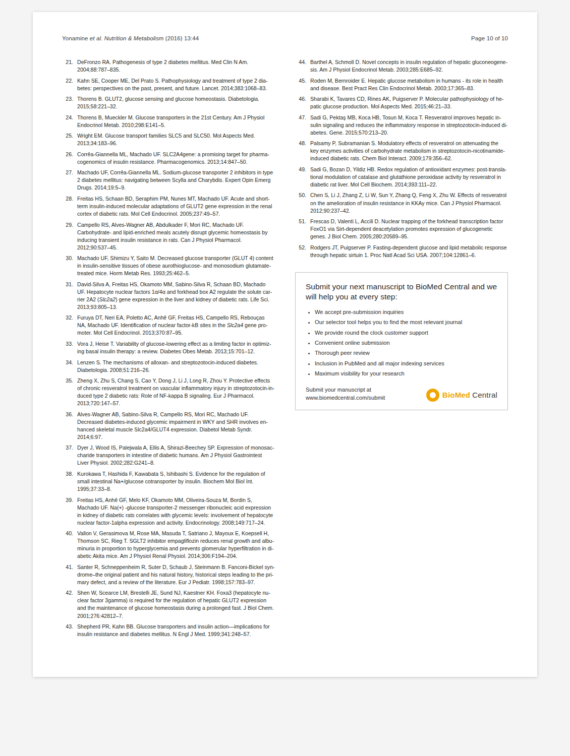Yonamine et al. Nutrition & Metabolism (2016) 13:44
Page 10 of 10
21. DeFronzo RA. Pathogenesis of type 2 diabetes mellitus. Med Clin N Am. 2004;88:787–835.
22. Kahn SE, Cooper ME, Del Prato S. Pathophysiology and treatment of type 2 diabetes: perspectives on the past, present, and future. Lancet. 2014;383:1068–83.
23. Thorens B. GLUT2, glucose sensing and glucose homeostasis. Diabetologia. 2015;58:221–32.
24. Thorens B, Mueckler M. Glucose transporters in the 21st Century. Am J Physiol Endocrinol Metab. 2010;298:E141–5.
25. Wright EM. Glucose transport families SLC5 and SLC50. Mol Aspects Med. 2013;34:183–96.
26. Corrêa-Giannella ML, Machado UF. SLC2A4gene: a promising target for pharmacogenomics of insulin resistance. Pharmacogenomics. 2013;14:847–50.
27. Machado UF, Corrêa-Giannella ML. Sodium-glucose transporter 2 inhibitors in type 2 diabetes mellitus: navigating between Scylla and Charybdis. Expert Opin Emerg Drugs. 2014;19:5–9.
28. Freitas HS, Schaan BD, Seraphim PM, Nunes MT, Machado UF. Acute and short-term insulin-induced molecular adaptations of GLUT2 gene expression in the renal cortex of diabetic rats. Mol Cell Endocrinol. 2005;237:49–57.
29. Campello RS, Alves-Wagner AB, Abdulkader F, Mori RC, Machado UF. Carbohydrate- and lipid-enriched meals acutely disrupt glycemic homeostasis by inducing transient insulin resistance in rats. Can J Physiol Pharmacol. 2012;90:537–45.
30. Machado UF, Shimizu Y, Saito M. Decreased glucose transporter (GLUT 4) content in insulin-sensitive tissues of obese aurothioglucose- and monosodium glutamate-treated mice. Horm Metab Res. 1993;25:462–5.
31. David-Silva A, Freitas HS, Okamoto MM, Sabino-Silva R, Schaan BD, Machado UF. Hepatocyte nuclear factors 1α/4α and forkhead box A2 regulate the solute carrier 2A2 (Slc2a2) gene expression in the liver and kidney of diabetic rats. Life Sci. 2013;93:805–13.
32. Furuya DT, Neri EA, Poletto AC, Anhê GF, Freitas HS, Campello RS, Rebouças NA, Machado UF. Identification of nuclear factor-kB sites in the Slc2a4 gene promoter. Mol Cell Endocrinol. 2013;370:87–95.
33. Vora J, Heise T. Variability of glucose-lowering effect as a limiting factor in optimizing basal insulin therapy: a review. Diabetes Obes Metab. 2013;15:701–12.
34. Lenzen S. The mechanisms of alloxan- and streptozotocin-induced diabetes. Diabetologia. 2008;51:216–26.
35. Zheng X, Zhu S, Chang S, Cao Y, Dong J, Li J, Long R, Zhou Y. Protective effects of chronic resveratrol treatment on vascular inflammatory injury in streptozotocin-induced type 2 diabetic rats: Role of NF-kappa B signaling. Eur J Pharmacol. 2013;720:147–57.
36. Alves-Wagner AB, Sabino-Silva R, Campello RS, Mori RC, Machado UF. Decreased diabetes-induced glycemic impairment in WKY and SHR involves enhanced skeletal muscle Slc2a4/GLUT4 expression. Diabetol Metab Syndr. 2014;6:97.
37. Dyer J, Wood IS, Palejwala A, Ellis A, Shirazi-Beechey SP. Expression of monosaccharide transporters in intestine of diabetic humans. Am J Physiol Gastrointest Liver Physiol. 2002;282:G241–8.
38. Kurokawa T, Hashida F, Kawabata S, Ishibashi S. Evidence for the regulation of small intestinal Na+/glucose cotransporter by insulin. Biochem Mol Biol Int. 1995;37:33–8.
39. Freitas HS, Anhê GF, Melo KF, Okamoto MM, Oliveira-Souza M, Bordin S, Machado UF. Na(+) -glucose transporter-2 messenger ribonucleic acid expression in kidney of diabetic rats correlates with glycemic levels: involvement of hepatocyte nuclear factor-1alpha expression and activity. Endocrinology. 2008;149:717–24.
40. Vallon V, Gerasimova M, Rose MA, Masuda T, Satriano J, Mayoux E, Koepsell H, Thomson SC, Rieg T. SGLT2 inhibitor empagliflozin reduces renal growth and albuminuria in proportion to hyperglycemia and prevents glomerular hyperfiltration in diabetic Akita mice. Am J Physiol Renal Physiol. 2014;306:F194–204.
41. Santer R, Schneppenheim R, Suter D, Schaub J, Steinmann B. Fanconi-Bickel syndrome–the original patient and his natural history, historical steps leading to the primary defect, and a review of the literature. Eur J Pediatr. 1998;157:783–97.
42. Shen W, Scearce LM, Brestelli JE, Sund NJ, Kaestner KH. Foxa3 (hepatocyte nuclear factor 3gamma) is required for the regulation of hepatic GLUT2 expression and the maintenance of glucose homeostasis during a prolonged fast. J Biol Chem. 2001;276:42812–7.
43. Shepherd PR, Kahn BB. Glucose transporters and insulin action—implications for insulin resistance and diabetes mellitus. N Engl J Med. 1999;341:248–57.
44. Barthel A, Schmoll D. Novel concepts in insulin regulation of hepatic gluconeogenesis. Am J Physiol Endocrinol Metab. 2003;285:E685–92.
45. Roden M, Bernroider E. Hepatic glucose metabolism in humans - its role in health and disease. Best Pract Res Clin Endocrinol Metab. 2003;17:365–83.
46. Sharabi K, Tavares CD, Rines AK, Puigserver P. Molecular pathophysiology of hepatic glucose production. Mol Aspects Med. 2015;46:21–33.
47. Sadi G, Pektaş MB, Koca HB, Tosun M, Koca T. Resveratrol improves hepatic insulin signaling and reduces the inflammatory response in streptozotocin-induced diabetes. Gene. 2015;570:213–20.
48. Palsamy P, Subramanian S. Modulatory effects of resveratrol on attenuating the key enzymes activities of carbohydrate metabolism in streptozotocin-nicotinamide-induced diabetic rats. Chem Biol Interact. 2009;179:356–62.
49. Sadi G, Bozan D, Yildiz HB. Redox regulation of antioxidant enzymes: post-translational modulation of catalase and glutathione peroxidase activity by resveratrol in diabetic rat liver. Mol Cell Biochem. 2014;393:111–22.
50. Chen S, Li J, Zhang Z, Li W, Sun Y, Zhang Q, Feng X, Zhu W. Effects of resveratrol on the amelioration of insulin resistance in KKAy mice. Can J Physiol Pharmacol. 2012;90:237–42.
51. Frescas D, Valenti L, Accili D. Nuclear trapping of the forkhead transcription factor FoxO1 via Sirt-dependent deacetylation promotes expression of glucogenetic genes. J Biol Chem. 2005;280:20589–95.
52. Rodgers JT, Puigserver P. Fasting-dependent glucose and lipid metabolic response through hepatic sirtuin 1. Proc Natl Acad Sci USA. 2007;104:12861–6.
Submit your next manuscript to BioMed Central and we will help you at every step:
We accept pre-submission inquiries
Our selector tool helps you to find the most relevant journal
We provide round the clock customer support
Convenient online submission
Thorough peer review
Inclusion in PubMed and all major indexing services
Maximum visibility for your research
Submit your manuscript at
www.biomedcentral.com/submit
Bio Med Central